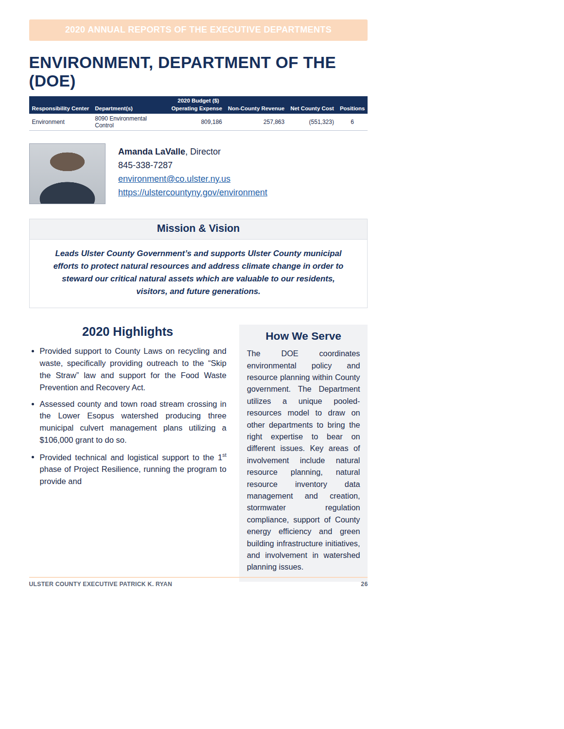2020 ANNUAL REPORTS OF THE EXECUTIVE DEPARTMENTS
ENVIRONMENT, DEPARTMENT OF THE (DOE)
| 2020 Budget ($) |
| --- |
| Responsibility Center | Department(s) | Operating Expense | Non-County Revenue | Net County Cost | Positions |
| Environment | 8090 Environmental Control | 809,186 | 257,863 | (551,323) | 6 |
Amanda LaValle, Director
845-338-7287
environment@co.ulster.ny.us
https://ulstercountyny.gov/environment
Mission & Vision
Leads Ulster County Government’s and supports Ulster County municipal efforts to protect natural resources and address climate change in order to steward our critical natural assets which are valuable to our residents, visitors, and future generations.
2020 Highlights
Provided support to County Laws on recycling and waste, specifically providing outreach to the “Skip the Straw” law and support for the Food Waste Prevention and Recovery Act.
Assessed county and town road stream crossing in the Lower Esopus watershed producing three municipal culvert management plans utilizing a $106,000 grant to do so.
Provided technical and logistical support to the 1st phase of Project Resilience, running the program to provide and
How We Serve
The DOE coordinates environmental policy and resource planning within County government. The Department utilizes a unique pooled-resources model to draw on other departments to bring the right expertise to bear on different issues. Key areas of involvement include natural resource planning, natural resource inventory data management and creation, stormwater regulation compliance, support of County energy efficiency and green building infrastructure initiatives, and involvement in watershed planning issues.
ULSTER COUNTY EXECUTIVE PATRICK K. RYAN 26